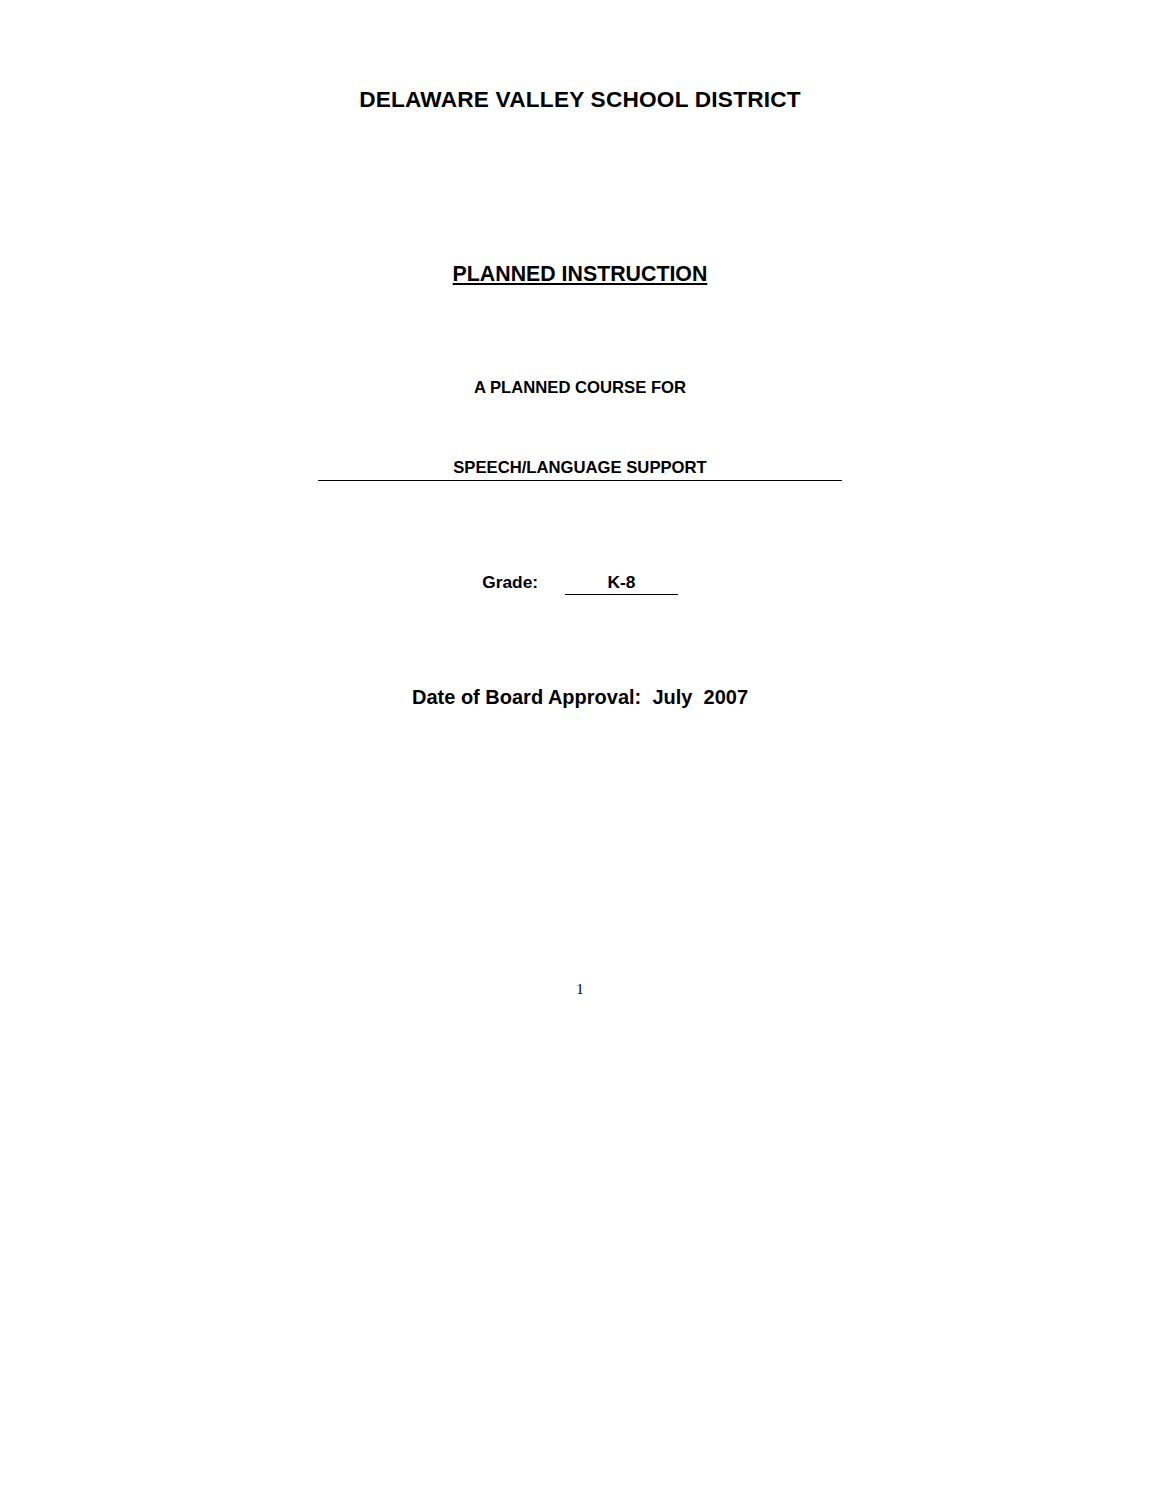DELAWARE VALLEY SCHOOL DISTRICT
PLANNED INSTRUCTION
A PLANNED COURSE FOR
SPEECH/LANGUAGE SUPPORT
Grade: K-8
Date of Board Approval: July 2007
1